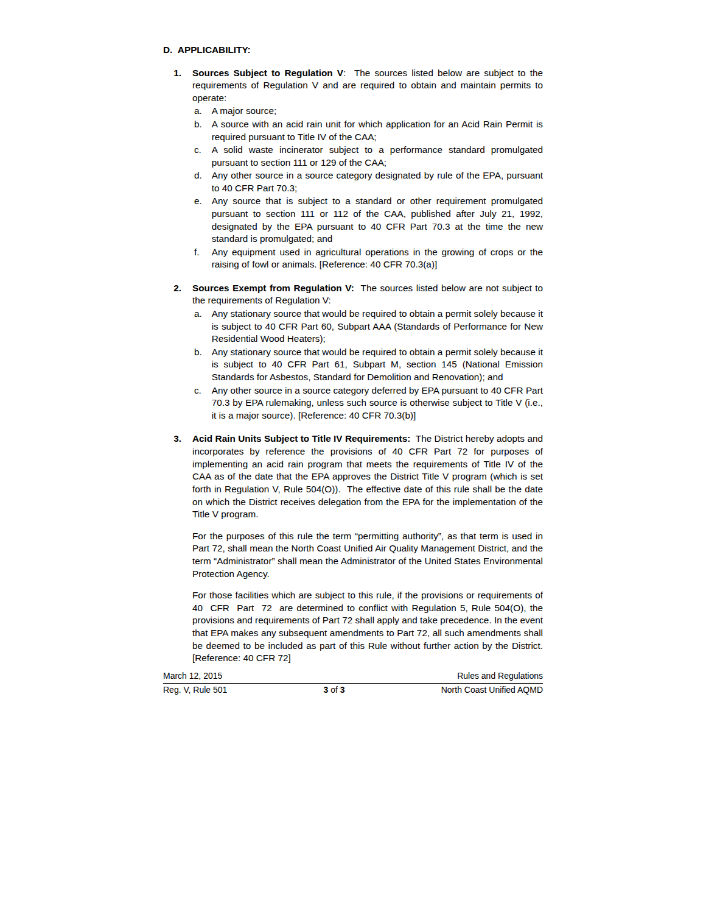D. APPLICABILITY:
Sources Subject to Regulation V: The sources listed below are subject to the requirements of Regulation V and are required to obtain and maintain permits to operate:
A major source;
A source with an acid rain unit for which application for an Acid Rain Permit is required pursuant to Title IV of the CAA;
A solid waste incinerator subject to a performance standard promulgated pursuant to section 111 or 129 of the CAA;
Any other source in a source category designated by rule of the EPA, pursuant to 40 CFR Part 70.3;
Any source that is subject to a standard or other requirement promulgated pursuant to section 111 or 112 of the CAA, published after July 21, 1992, designated by the EPA pursuant to 40 CFR Part 70.3 at the time the new standard is promulgated; and
Any equipment used in agricultural operations in the growing of crops or the raising of fowl or animals. [Reference: 40 CFR 70.3(a)]
Sources Exempt from Regulation V: The sources listed below are not subject to the requirements of Regulation V:
Any stationary source that would be required to obtain a permit solely because it is subject to 40 CFR Part 60, Subpart AAA (Standards of Performance for New Residential Wood Heaters);
Any stationary source that would be required to obtain a permit solely because it is subject to 40 CFR Part 61, Subpart M, section 145 (National Emission Standards for Asbestos, Standard for Demolition and Renovation); and
Any other source in a source category deferred by EPA pursuant to 40 CFR Part 70.3 by EPA rulemaking, unless such source is otherwise subject to Title V (i.e., it is a major source). [Reference: 40 CFR 70.3(b)]
Acid Rain Units Subject to Title IV Requirements: The District hereby adopts and incorporates by reference the provisions of 40 CFR Part 72 for purposes of implementing an acid rain program that meets the requirements of Title IV of the CAA as of the date that the EPA approves the District Title V program (which is set forth in Regulation V, Rule 504(O)). The effective date of this rule shall be the date on which the District receives delegation from the EPA for the implementation of the Title V program.
For the purposes of this rule the term “permitting authority”, as that term is used in Part 72, shall mean the North Coast Unified Air Quality Management District, and the term “Administrator” shall mean the Administrator of the United States Environmental Protection Agency.
For those facilities which are subject to this rule, if the provisions or requirements of 40 CFR Part 72 are determined to conflict with Regulation 5, Rule 504(O), the provisions and requirements of Part 72 shall apply and take precedence. In the event that EPA makes any subsequent amendments to Part 72, all such amendments shall be deemed to be included as part of this Rule without further action by the District. [Reference: 40 CFR 72]
March 12, 2015
Rules and Regulations
Reg. V, Rule 501
3 of 3
North Coast Unified AQMD